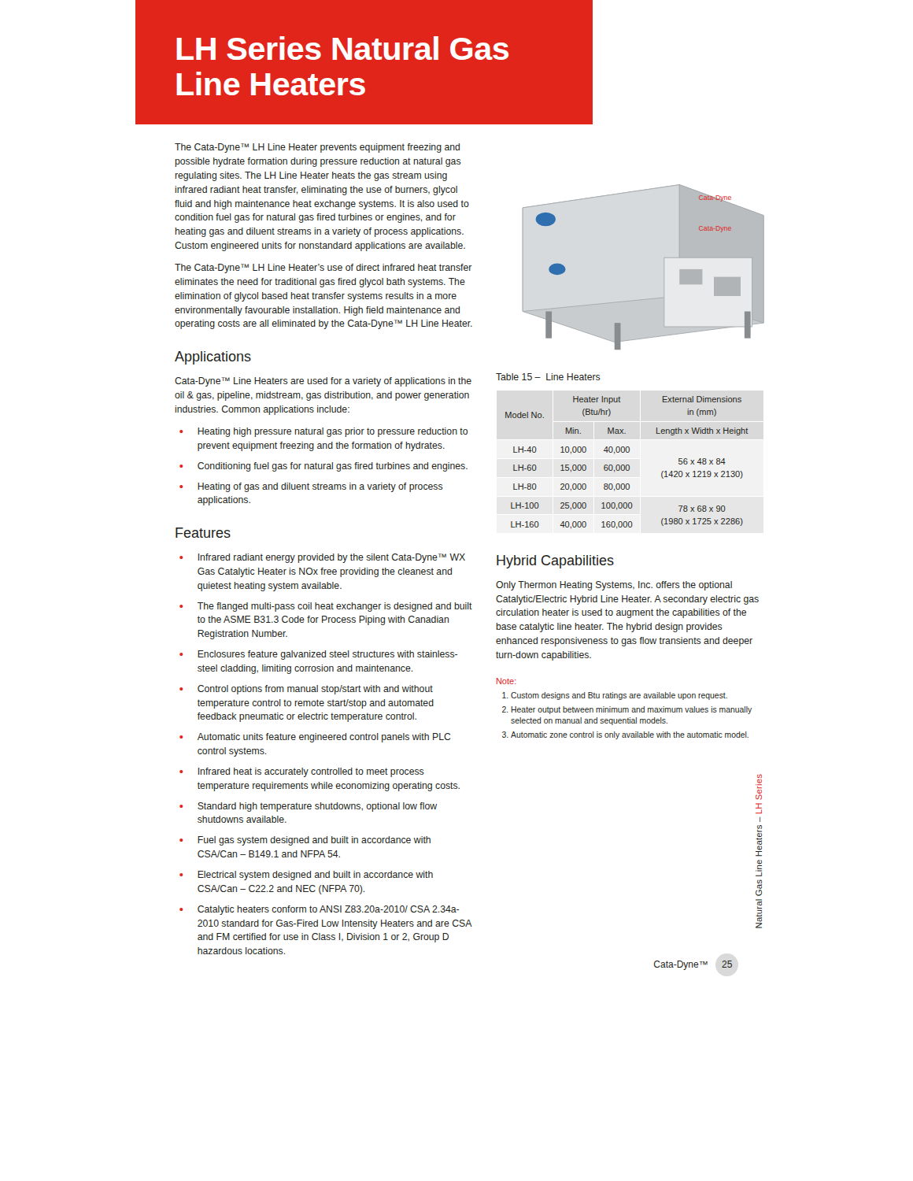LH Series Natural Gas
Line Heaters
The Cata-Dyne™ LH Line Heater prevents equipment freezing and possible hydrate formation during pressure reduction at natural gas regulating sites. The LH Line Heater heats the gas stream using infrared radiant heat transfer, eliminating the use of burners, glycol fluid and high maintenance heat exchange systems. It is also used to condition fuel gas for natural gas fired turbines or engines, and for heating gas and diluent streams in a variety of process applications. Custom engineered units for nonstandard applications are available.
The Cata-Dyne™ LH Line Heater’s use of direct infrared heat transfer eliminates the need for traditional gas fired glycol bath systems. The elimination of glycol based heat transfer systems results in a more environmentally favourable installation. High field maintenance and operating costs are all eliminated by the Cata-Dyne™ LH Line Heater.
Applications
Cata-Dyne™ Line Heaters are used for a variety of applications in the oil & gas, pipeline, midstream, gas distribution, and power generation industries. Common applications include:
Heating high pressure natural gas prior to pressure reduction to prevent equipment freezing and the formation of hydrates.
Conditioning fuel gas for natural gas fired turbines and engines.
Heating of gas and diluent streams in a variety of process applications.
Features
Infrared radiant energy provided by the silent Cata-Dyne™ WX Gas Catalytic Heater is NOx free providing the cleanest and quietest heating system available.
The flanged multi-pass coil heat exchanger is designed and built to the ASME B31.3 Code for Process Piping with Canadian Registration Number.
Enclosures feature galvanized steel structures with stainless-steel cladding, limiting corrosion and maintenance.
Control options from manual stop/start with and without temperature control to remote start/stop and automated feedback pneumatic or electric temperature control.
Automatic units feature engineered control panels with PLC control systems.
Infrared heat is accurately controlled to meet process temperature requirements while economizing operating costs.
Standard high temperature shutdowns, optional low flow shutdowns available.
Fuel gas system designed and built in accordance with CSA/Can – B149.1 and NFPA 54.
Electrical system designed and built in accordance with CSA/Can – C22.2 and NEC (NFPA 70).
Catalytic heaters conform to ANSI Z83.20a-2010/ CSA 2.34a-2010 standard for Gas-Fired Low Intensity Heaters and are CSA and FM certified for use in Class I, Division 1 or 2, Group D hazardous locations.
Table 15 – Line Heaters
| Model No. | Heater Input (Btu/hr) | External Dimensions in (mm) |
| --- | --- | --- |
| Min. | Max. | Length x Width x Height |
| LH-40 | 10,000 | 40,000 | 56 x 48 x 84 (1420 x 1219 x 2130) |
| LH-60 | 15,000 | 60,000 |
| LH-80 | 20,000 | 80,000 |
| LH-100 | 25,000 | 100,000 | 78 x 68 x 90 (1980 x 1725 x 2286) |
| LH-160 | 40,000 | 160,000 |
Hybrid Capabilities
Only Thermon Heating Systems, Inc. offers the optional Catalytic/Electric Hybrid Line Heater. A secondary electric gas circulation heater is used to augment the capabilities of the base catalytic line heater. The hybrid design provides enhanced responsiveness to gas flow transients and deeper turn-down capabilities.
Note:
Custom designs and Btu ratings are available upon request.
Heater output between minimum and maximum values is manually selected on manual and sequential models.
Automatic zone control is only available with the automatic model.
Natural Gas Line Heaters – LH Series
Cata-Dyne™ 25